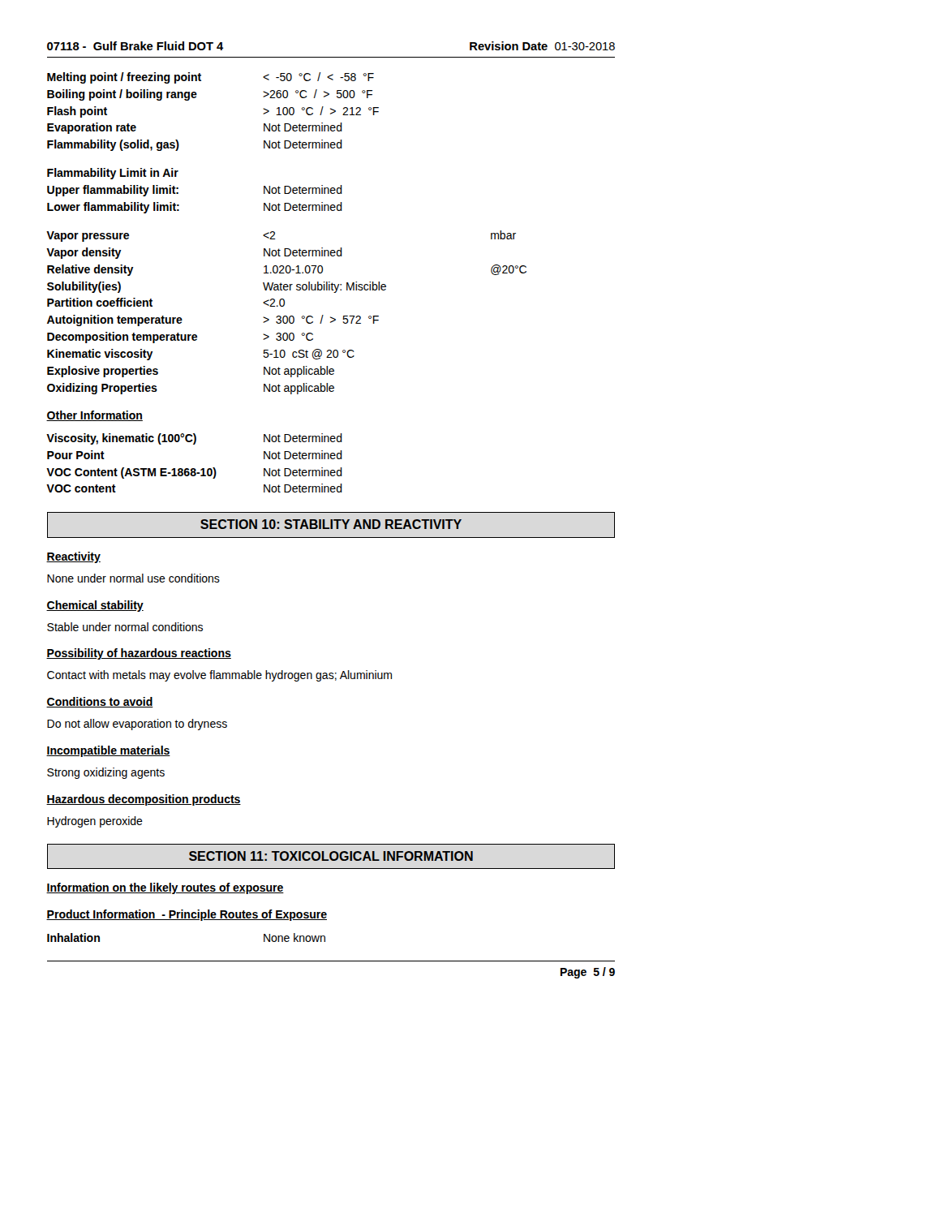07118 - Gulf Brake Fluid DOT 4
Revision Date 01-30-2018
| Melting point / freezing point | < -50 °C / < -58 °F | |
| Boiling point / boiling range | >260 °C / > 500 °F | |
| Flash point | > 100 °C / > 212 °F | |
| Evaporation rate | Not Determined | |
| Flammability (solid, gas) | Not Determined | |
| Flammability Limit in Air | | |
| Upper flammability limit: | Not Determined | |
| Lower flammability limit: | Not Determined | |
| Vapor pressure | <2 | mbar |
| Vapor density | Not Determined | |
| Relative density | 1.020-1.070 | @20°C |
| Solubility(ies) | Water solubility: Miscible | |
| Partition coefficient | <2.0 | |
| Autoignition temperature | > 300 °C / > 572 °F | |
| Decomposition temperature | > 300 °C | |
| Kinematic viscosity | 5-10 cSt @ 20 °C | |
| Explosive properties | Not applicable | |
| Oxidizing Properties | Not applicable | |
Other Information
| Viscosity, kinematic (100°C) | Not Determined | |
| Pour Point | Not Determined | |
| VOC Content (ASTM E-1868-10) | Not Determined | |
| VOC content | Not Determined | |
SECTION 10: STABILITY AND REACTIVITY
Reactivity
None under normal use conditions
Chemical stability
Stable under normal conditions
Possibility of hazardous reactions
Contact with metals may evolve flammable hydrogen gas; Aluminium
Conditions to avoid
Do not allow evaporation to dryness
Incompatible materials
Strong oxidizing agents
Hazardous decomposition products
Hydrogen peroxide
SECTION 11: TOXICOLOGICAL INFORMATION
Information on the likely routes of exposure
Product Information - Principle Routes of Exposure
Inhalation
None known
Page 5 / 9